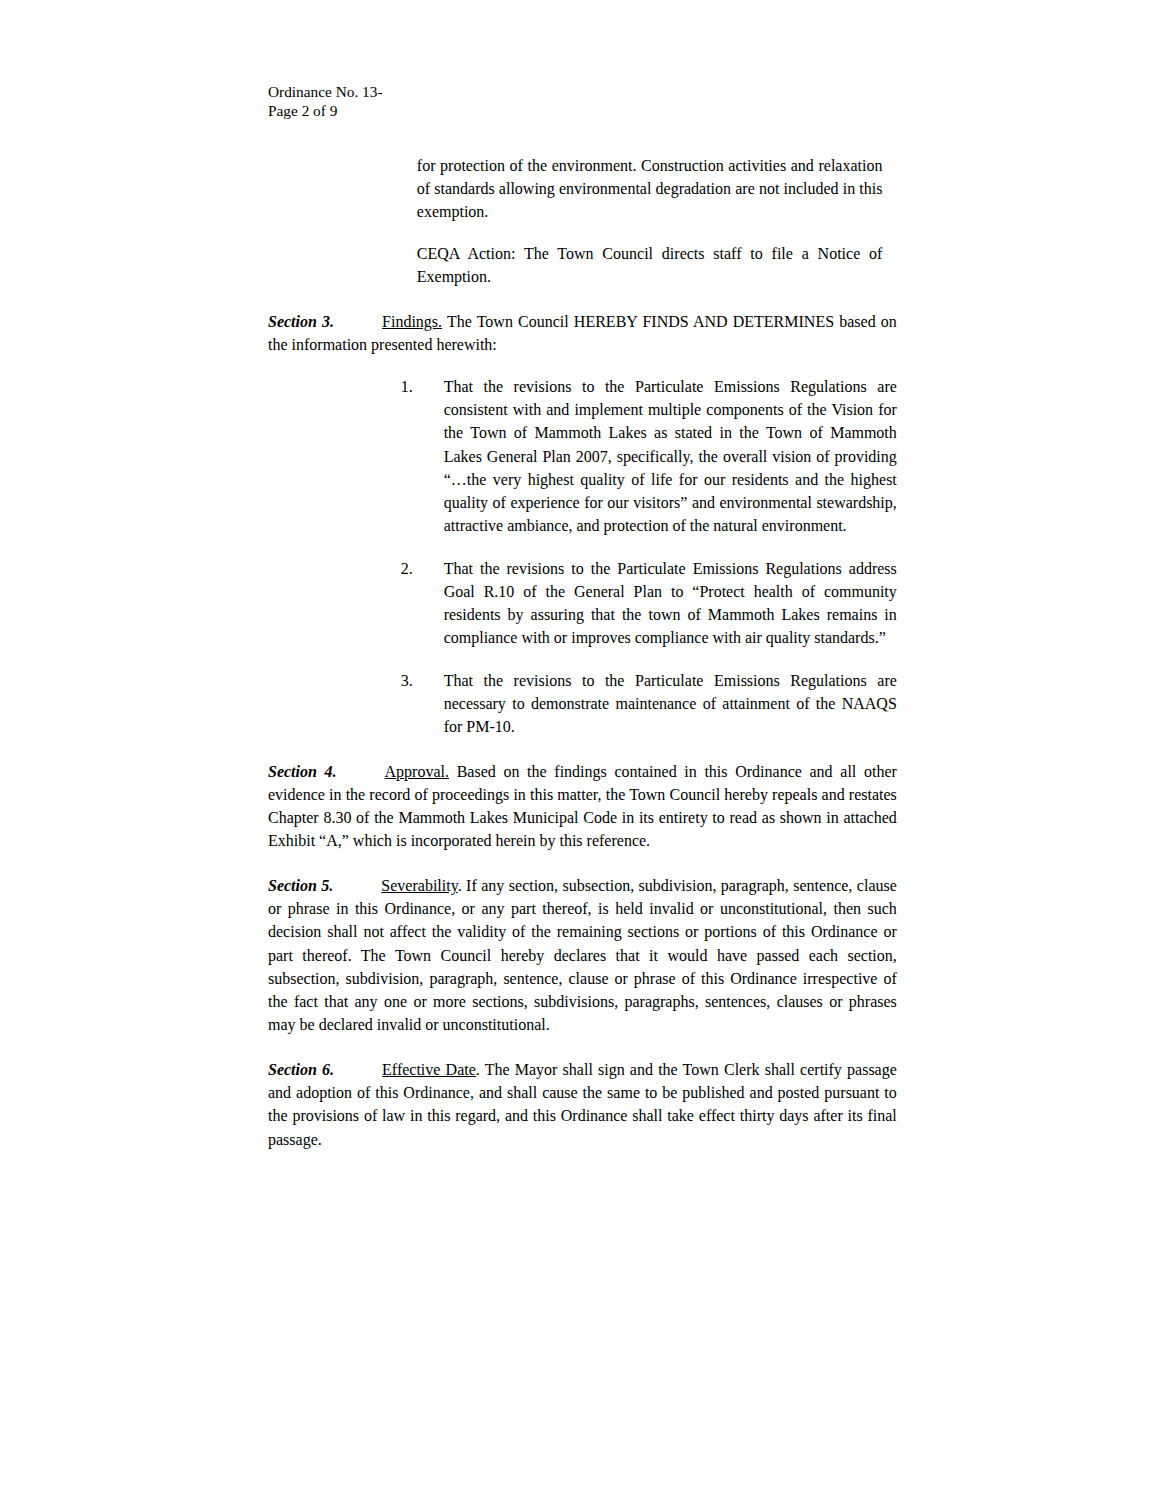Ordinance No. 13-
Page 2 of 9
for protection of the environment. Construction activities and relaxation of standards allowing environmental degradation are not included in this exemption.
CEQA Action: The Town Council directs staff to file a Notice of Exemption.
Section 3. Findings. The Town Council HEREBY FINDS AND DETERMINES based on the information presented herewith:
That the revisions to the Particulate Emissions Regulations are consistent with and implement multiple components of the Vision for the Town of Mammoth Lakes as stated in the Town of Mammoth Lakes General Plan 2007, specifically, the overall vision of providing “…the very highest quality of life for our residents and the highest quality of experience for our visitors” and environmental stewardship, attractive ambiance, and protection of the natural environment.
That the revisions to the Particulate Emissions Regulations address Goal R.10 of the General Plan to “Protect health of community residents by assuring that the town of Mammoth Lakes remains in compliance with or improves compliance with air quality standards.”
That the revisions to the Particulate Emissions Regulations are necessary to demonstrate maintenance of attainment of the NAAQS for PM-10.
Section 4. Approval. Based on the findings contained in this Ordinance and all other evidence in the record of proceedings in this matter, the Town Council hereby repeals and restates Chapter 8.30 of the Mammoth Lakes Municipal Code in its entirety to read as shown in attached Exhibit “A,” which is incorporated herein by this reference.
Section 5. Severability. If any section, subsection, subdivision, paragraph, sentence, clause or phrase in this Ordinance, or any part thereof, is held invalid or unconstitutional, then such decision shall not affect the validity of the remaining sections or portions of this Ordinance or part thereof. The Town Council hereby declares that it would have passed each section, subsection, subdivision, paragraph, sentence, clause or phrase of this Ordinance irrespective of the fact that any one or more sections, subdivisions, paragraphs, sentences, clauses or phrases may be declared invalid or unconstitutional.
Section 6. Effective Date. The Mayor shall sign and the Town Clerk shall certify passage and adoption of this Ordinance, and shall cause the same to be published and posted pursuant to the provisions of law in this regard, and this Ordinance shall take effect thirty days after its final passage.